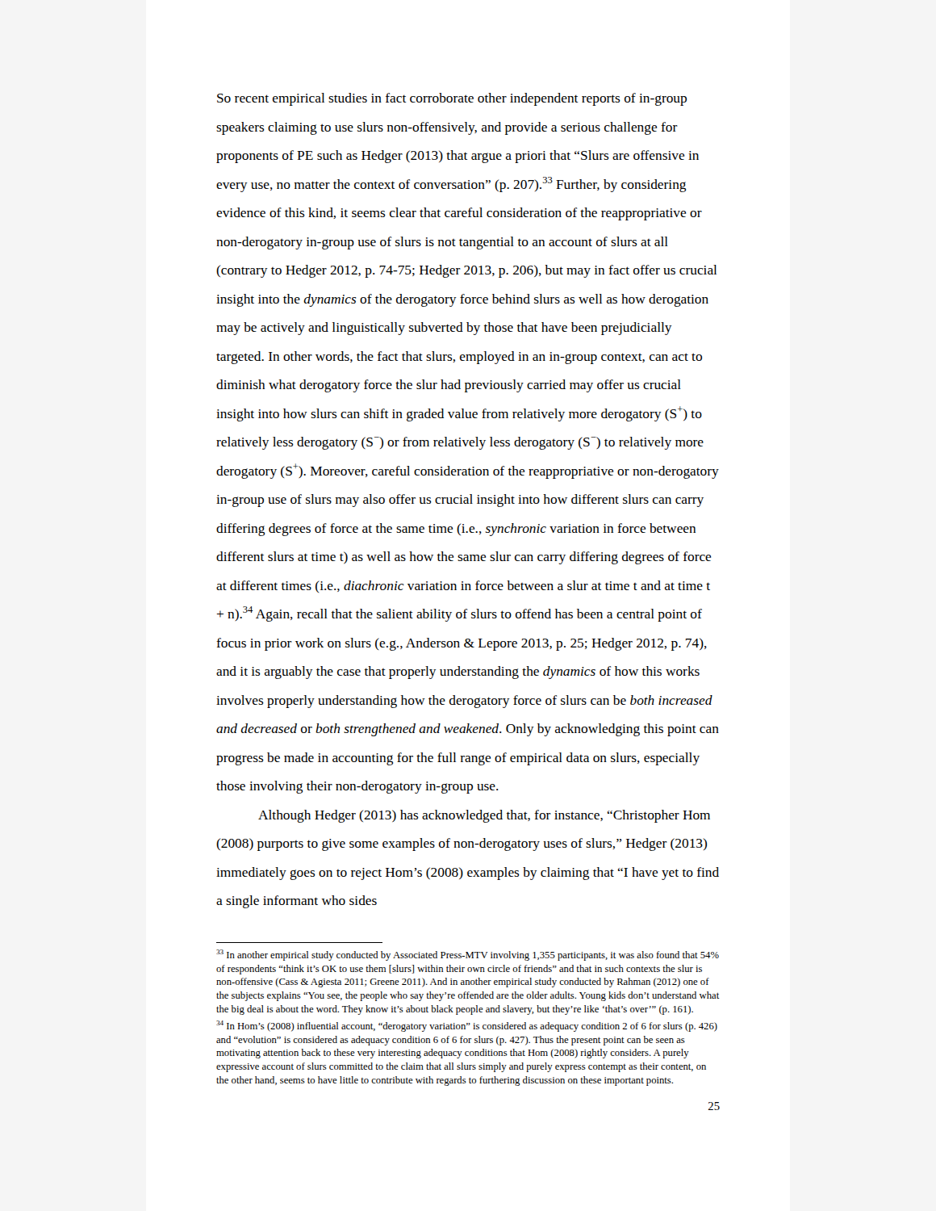So recent empirical studies in fact corroborate other independent reports of in-group speakers claiming to use slurs non-offensively, and provide a serious challenge for proponents of PE such as Hedger (2013) that argue a priori that “Slurs are offensive in every use, no matter the context of conversation” (p. 207).33 Further, by considering evidence of this kind, it seems clear that careful consideration of the reappropriative or non-derogatory in-group use of slurs is not tangential to an account of slurs at all (contrary to Hedger 2012, p. 74-75; Hedger 2013, p. 206), but may in fact offer us crucial insight into the dynamics of the derogatory force behind slurs as well as how derogation may be actively and linguistically subverted by those that have been prejudicially targeted. In other words, the fact that slurs, employed in an in-group context, can act to diminish what derogatory force the slur had previously carried may offer us crucial insight into how slurs can shift in graded value from relatively more derogatory (S+) to relatively less derogatory (S−) or from relatively less derogatory (S−) to relatively more derogatory (S+). Moreover, careful consideration of the reappropriative or non-derogatory in-group use of slurs may also offer us crucial insight into how different slurs can carry differing degrees of force at the same time (i.e., synchronic variation in force between different slurs at time t) as well as how the same slur can carry differing degrees of force at different times (i.e., diachronic variation in force between a slur at time t and at time t + n).34 Again, recall that the salient ability of slurs to offend has been a central point of focus in prior work on slurs (e.g., Anderson & Lepore 2013, p. 25; Hedger 2012, p. 74), and it is arguably the case that properly understanding the dynamics of how this works involves properly understanding how the derogatory force of slurs can be both increased and decreased or both strengthened and weakened. Only by acknowledging this point can progress be made in accounting for the full range of empirical data on slurs, especially those involving their non-derogatory in-group use.
Although Hedger (2013) has acknowledged that, for instance, “Christopher Hom (2008) purports to give some examples of non-derogatory uses of slurs,” Hedger (2013) immediately goes on to reject Hom’s (2008) examples by claiming that “I have yet to find a single informant who sides
33 In another empirical study conducted by Associated Press-MTV involving 1,355 participants, it was also found that 54% of respondents “think it’s OK to use them [slurs] within their own circle of friends” and that in such contexts the slur is non-offensive (Cass & Agiesta 2011; Greene 2011). And in another empirical study conducted by Rahman (2012) one of the subjects explains “You see, the people who say they’re offended are the older adults. Young kids don’t understand what the big deal is about the word. They know it’s about black people and slavery, but they’re like ‘that’s over’” (p. 161).
34 In Hom’s (2008) influential account, “derogatory variation” is considered as adequacy condition 2 of 6 for slurs (p. 426) and “evolution” is considered as adequacy condition 6 of 6 for slurs (p. 427). Thus the present point can be seen as motivating attention back to these very interesting adequacy conditions that Hom (2008) rightly considers. A purely expressive account of slurs committed to the claim that all slurs simply and purely express contempt as their content, on the other hand, seems to have little to contribute with regards to furthering discussion on these important points.
25